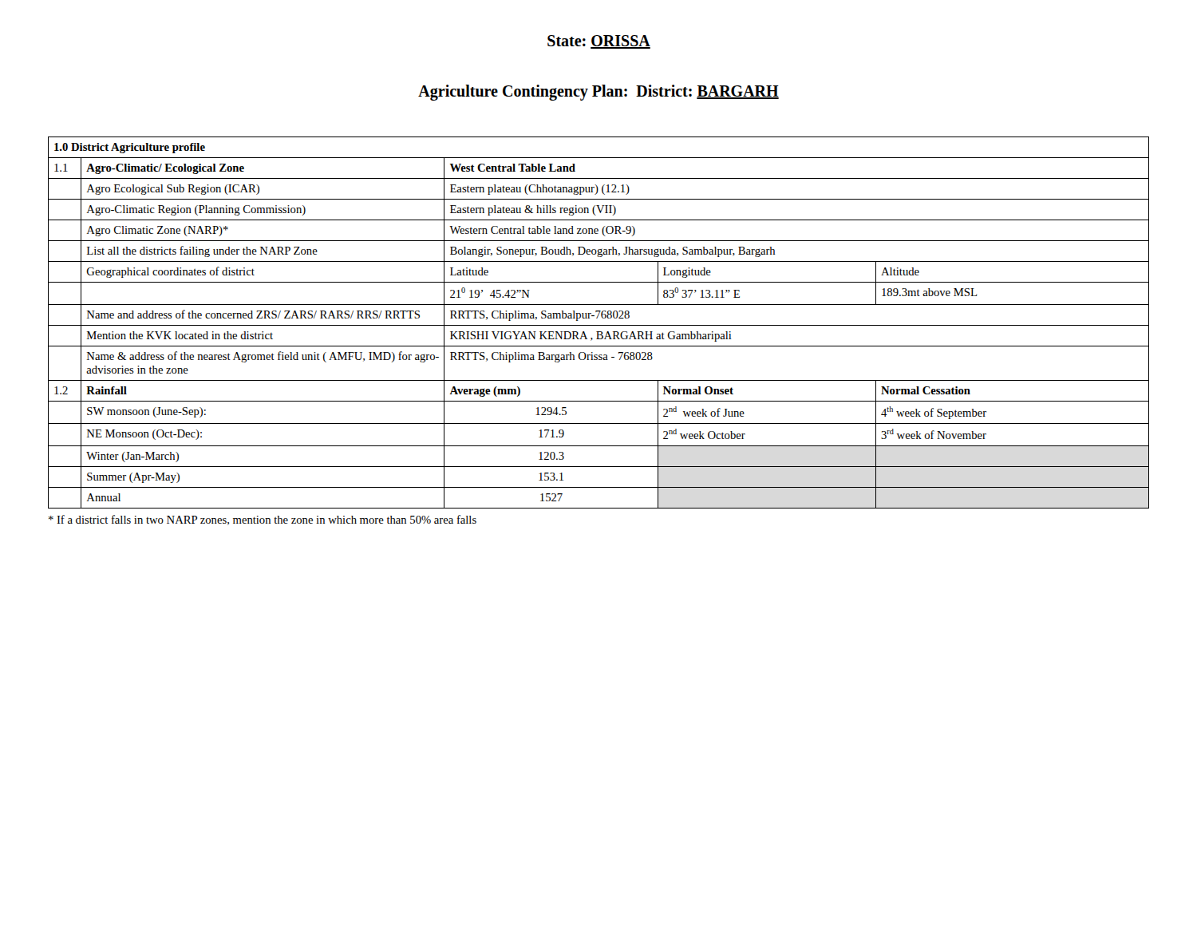State: ORISSA
Agriculture Contingency Plan: District: BARGARH
| 1.0 District Agriculture profile |
| 1.1 | Agro-Climatic/ Ecological Zone | West Central Table Land |
| | Agro Ecological Sub Region (ICAR) | Eastern plateau (Chhotanagpur) (12.1) |
| | Agro-Climatic Region (Planning Commission) | Eastern plateau & hills region (VII) |
| | Agro Climatic Zone (NARP)* | Western Central table land zone (OR-9) |
| | List all the districts failing under the NARP Zone | Bolangir, Sonepur, Boudh, Deogarh, Jharsuguda, Sambalpur, Bargarh |
| | Geographical coordinates of district | Latitude | Longitude | Altitude |
| | | 21 0 19’ 45.42”N | 83 0 37’ 13.11” E | 189.3mt above MSL |
| | Name and address of the concerned ZRS/ ZARS/ RARS/ RRS/ RRTTS | RRTTS, Chiplima, Sambalpur-768028 |
| | Mention the KVK located in the district | KRISHI VIGYAN KENDRA , BARGARH at Gambharipali |
| | Name & address of the nearest Agromet field unit ( AMFU, IMD) for agro-advisories in the zone | RRTTS, Chiplima Bargarh Orissa - 768028 |
| 1.2 | Rainfall | Average (mm) | Normal Onset | Normal Cessation |
| | SW monsoon (June-Sep): | 1294.5 | 2 nd week of June | 4 th week of September |
| | NE Monsoon (Oct-Dec): | 171.9 | 2 nd week October | 3 rd week of November |
| | Winter (Jan-March) | 120.3 | | |
| | Summer (Apr-May) | 153.1 | | |
| | Annual | 1527 | | |
* If a district falls in two NARP zones, mention the zone in which more than 50% area falls